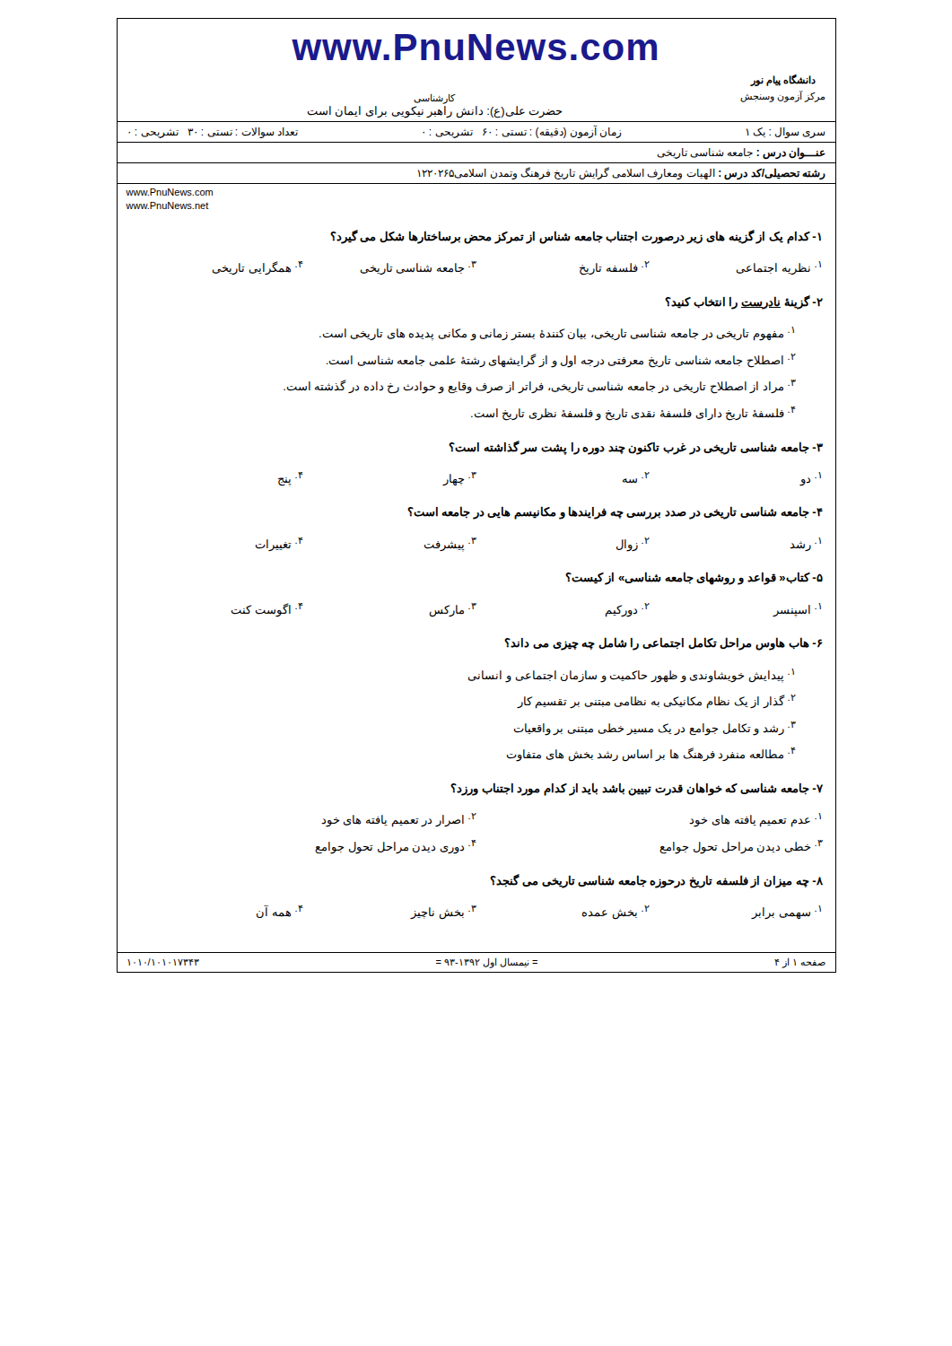www.PnuNews.com
دانشگاه پیام نور
مرکز آزمون وسنجش
کارشناسی
حضرت علی(ع): دانش راهبر نیکویی برای ایمان است
سری سوال : یک ۱
زمان آزمون (دقیقه) : تستی : ۶۰ تشریحی : ۰
تعداد سوالات : تستی : ۳۰ تشریحی : ۰
عنـــوان درس : جامعه شناسی تاریخی
رشته تحصیلی/کد درس : الهیات ومعارف اسلامی گرایش تاریخ فرهنگ وتمدن اسلامی۱۲۲۰۲۶۵
www.PnuNews.com
www.PnuNews.net
۱- کدام یک از گزینه های زیر درصورت اجتناب جامعه شناس از تمرکز محض برساختارها شکل می گیرد؟
۱. نظریه اجتماعی
۲. فلسفه تاریخ
۳. جامعه شناسی تاریخی
۴. همگرایی تاریخی
۲- گزینهٔ نادرست را انتخاب کنید؟
۱. مفهوم تاریخی در جامعه شناسی تاریخی، بیان کنندهٔ بستر زمانی و مکانی پدیده های تاریخی است.
۲. اصطلاح جامعه شناسی تاریخ معرفتی درجه اول و از گرایشهای رشتهٔ علمی جامعه شناسی است.
۳. مراد از اصطلاح تاریخی در جامعه شناسی تاریخی، فراتر از صرف وقایع و حوادث رخ داده در گذشته است.
۴. فلسفهٔ تاریخ دارای فلسفهٔ نقدی تاریخ و فلسفهٔ نظری تاریخ است.
۳- جامعه شناسی تاریخی در غرب تاکنون چند دوره را پشت سر گذاشته است؟
۱. دو
۲. سه
۳. چهار
۴. پنج
۴- جامعه شناسی تاریخی در صدد بررسی چه فرایندها و مکانیسم هایی در جامعه است؟
۱. رشد
۲. زوال
۳. پیشرفت
۴. تغییرات
۵- کتاب« قواعد و روشهای جامعه شناسی» از کیست؟
۱. اسپنسر
۲. دورکیم
۳. مارکس
۴. اگوست کنت
۶- هاب هاوس مراحل تکامل اجتماعی را شامل چه چیزی می داند؟
۱. پیدایش خویشاوندی و ظهور حاکمیت و سازمان اجتماعی و انسانی
۲. گذار از یک نظام مکانیکی به نظامی مبتنی بر تقسیم کار
۳. رشد و تکامل جوامع در یک مسیر خطی مبتنی بر واقعیات
۴. مطالعه منفرد فرهنگ ها بر اساس رشد بخش های متفاوت
۷- جامعه شناسی که خواهان قدرت تبیین باشد باید از کدام مورد اجتناب ورزد؟
۱. عدم تعمیم یافته های خود
۲. اصرار در تعمیم یافته های خود
۳. خطی دیدن مراحل تحول جوامع
۴. دوری دیدن مراحل تحول جوامع
۸- چه میزان از فلسفه تاریخ درحوزه جامعه شناسی تاریخی می گنجد؟
۱. سهمی برابر
۲. بخش عمده
۳. بخش ناچیز
۴. همه آن
۱۰۱۰/۱۰۱۰۱۷۳۴۳
= نیمسال اول ۱۳۹۲-۹۳ =
صفحه ۱ از ۴